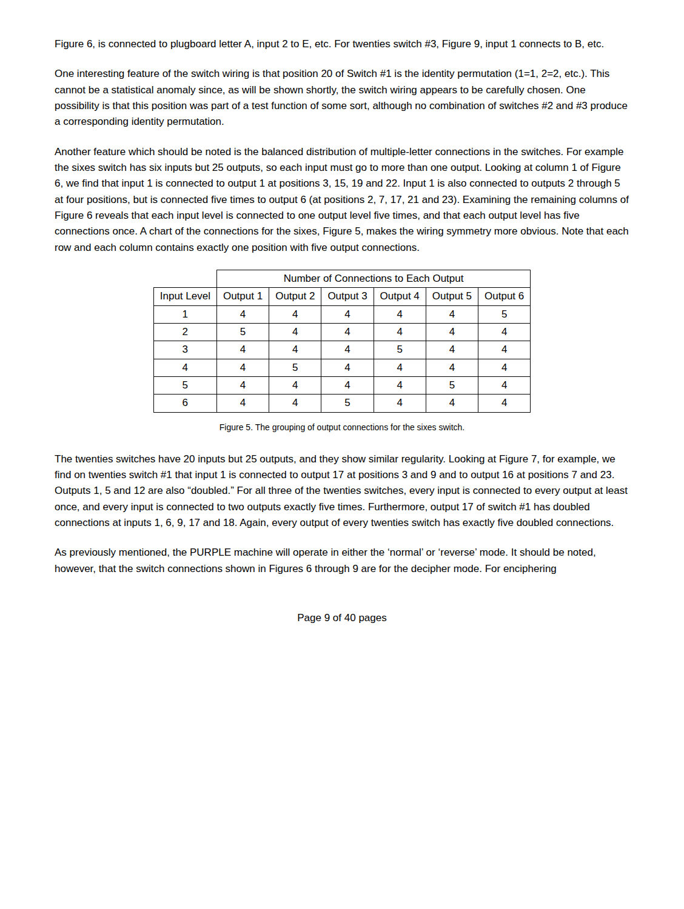Figure 6, is connected to plugboard letter A, input 2 to E, etc. For twenties switch #3, Figure 9, input 1 connects to B, etc.
One interesting feature of the switch wiring is that position 20 of Switch #1 is the identity permutation (1=1, 2=2, etc.). This cannot be a statistical anomaly since, as will be shown shortly, the switch wiring appears to be carefully chosen. One possibility is that this position was part of a test function of some sort, although no combination of switches #2 and #3 produce a corresponding identity permutation.
Another feature which should be noted is the balanced distribution of multiple-letter connections in the switches. For example the sixes switch has six inputs but 25 outputs, so each input must go to more than one output. Looking at column 1 of Figure 6, we find that input 1 is connected to output 1 at positions 3, 15, 19 and 22. Input 1 is also connected to outputs 2 through 5 at four positions, but is connected five times to output 6 (at positions 2, 7, 17, 21 and 23). Examining the remaining columns of Figure 6 reveals that each input level is connected to one output level five times, and that each output level has five connections once. A chart of the connections for the sixes, Figure 5, makes the wiring symmetry more obvious. Note that each row and each column contains exactly one position with five output connections.
Figure 5. The grouping of output connections for the sixes switch.
| | Number of Connections to Each Output |
| Input Level | Output 1 | Output 2 | Output 3 | Output 4 | Output 5 | Output 6 |
| 1 | 4 | 4 | 4 | 4 | 4 | 5 |
| 2 | 5 | 4 | 4 | 4 | 4 | 4 |
| 3 | 4 | 4 | 4 | 5 | 4 | 4 |
| 4 | 4 | 5 | 4 | 4 | 4 | 4 |
| 5 | 4 | 4 | 4 | 4 | 5 | 4 |
| 6 | 4 | 4 | 5 | 4 | 4 | 4 |
The twenties switches have 20 inputs but 25 outputs, and they show similar regularity. Looking at Figure 7, for example, we find on twenties switch #1 that input 1 is connected to output 17 at positions 3 and 9 and to output 16 at positions 7 and 23. Outputs 1, 5 and 12 are also “doubled.” For all three of the twenties switches, every input is connected to every output at least once, and every input is connected to two outputs exactly five times. Furthermore, output 17 of switch #1 has doubled connections at inputs 1, 6, 9, 17 and 18. Again, every output of every twenties switch has exactly five doubled connections.
As previously mentioned, the PURPLE machine will operate in either the ‘normal’ or ‘reverse’ mode. It should be noted, however, that the switch connections shown in Figures 6 through 9 are for the decipher mode. For enciphering
Page 9 of 40 pages